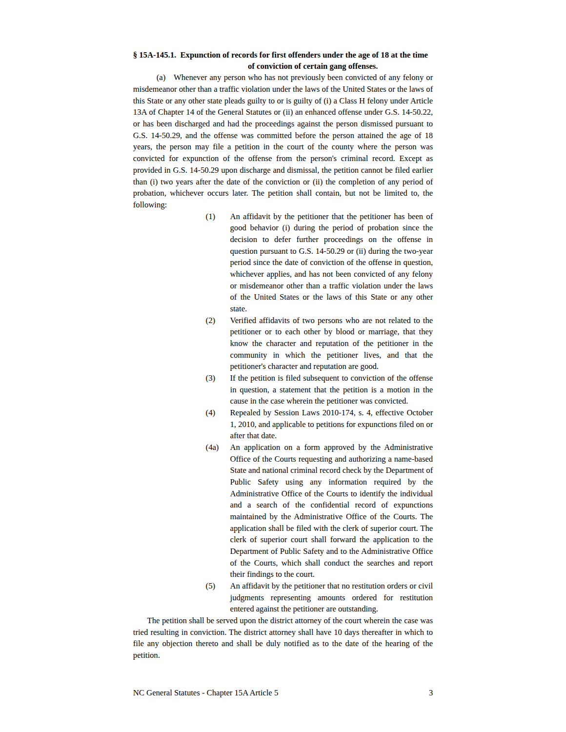§ 15A-145.1. Expunction of records for first offenders under the age of 18 at the time of conviction of certain gang offenses.
(a) Whenever any person who has not previously been convicted of any felony or misdemeanor other than a traffic violation under the laws of the United States or the laws of this State or any other state pleads guilty to or is guilty of (i) a Class H felony under Article 13A of Chapter 14 of the General Statutes or (ii) an enhanced offense under G.S. 14-50.22, or has been discharged and had the proceedings against the person dismissed pursuant to G.S. 14-50.29, and the offense was committed before the person attained the age of 18 years, the person may file a petition in the court of the county where the person was convicted for expunction of the offense from the person's criminal record. Except as provided in G.S. 14-50.29 upon discharge and dismissal, the petition cannot be filed earlier than (i) two years after the date of the conviction or (ii) the completion of any period of probation, whichever occurs later. The petition shall contain, but not be limited to, the following:
(1) An affidavit by the petitioner that the petitioner has been of good behavior (i) during the period of probation since the decision to defer further proceedings on the offense in question pursuant to G.S. 14-50.29 or (ii) during the two-year period since the date of conviction of the offense in question, whichever applies, and has not been convicted of any felony or misdemeanor other than a traffic violation under the laws of the United States or the laws of this State or any other state.
(2) Verified affidavits of two persons who are not related to the petitioner or to each other by blood or marriage, that they know the character and reputation of the petitioner in the community in which the petitioner lives, and that the petitioner's character and reputation are good.
(3) If the petition is filed subsequent to conviction of the offense in question, a statement that the petition is a motion in the cause in the case wherein the petitioner was convicted.
(4) Repealed by Session Laws 2010-174, s. 4, effective October 1, 2010, and applicable to petitions for expunctions filed on or after that date.
(4a) An application on a form approved by the Administrative Office of the Courts requesting and authorizing a name-based State and national criminal record check by the Department of Public Safety using any information required by the Administrative Office of the Courts to identify the individual and a search of the confidential record of expunctions maintained by the Administrative Office of the Courts. The application shall be filed with the clerk of superior court. The clerk of superior court shall forward the application to the Department of Public Safety and to the Administrative Office of the Courts, which shall conduct the searches and report their findings to the court.
(5) An affidavit by the petitioner that no restitution orders or civil judgments representing amounts ordered for restitution entered against the petitioner are outstanding.
The petition shall be served upon the district attorney of the court wherein the case was tried resulting in conviction. The district attorney shall have 10 days thereafter in which to file any objection thereto and shall be duly notified as to the date of the hearing of the petition.
NC General Statutes - Chapter 15A Article 5
3